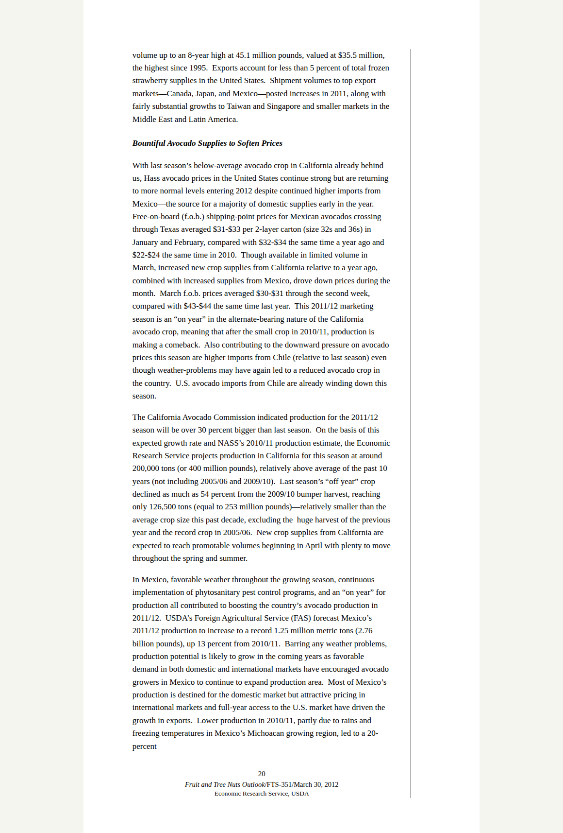volume up to an 8-year high at 45.1 million pounds, valued at $35.5 million, the highest since 1995. Exports account for less than 5 percent of total frozen strawberry supplies in the United States. Shipment volumes to top export markets—Canada, Japan, and Mexico—posted increases in 2011, along with fairly substantial growths to Taiwan and Singapore and smaller markets in the Middle East and Latin America.
Bountiful Avocado Supplies to Soften Prices
With last season’s below-average avocado crop in California already behind us, Hass avocado prices in the United States continue strong but are returning to more normal levels entering 2012 despite continued higher imports from Mexico—the source for a majority of domestic supplies early in the year. Free-on-board (f.o.b.) shipping-point prices for Mexican avocados crossing through Texas averaged $31-$33 per 2-layer carton (size 32s and 36s) in January and February, compared with $32-$34 the same time a year ago and $22-$24 the same time in 2010. Though available in limited volume in March, increased new crop supplies from California relative to a year ago, combined with increased supplies from Mexico, drove down prices during the month. March f.o.b. prices averaged $30-$31 through the second week, compared with $43-$44 the same time last year. This 2011/12 marketing season is an “on year” in the alternate-bearing nature of the California avocado crop, meaning that after the small crop in 2010/11, production is making a comeback. Also contributing to the downward pressure on avocado prices this season are higher imports from Chile (relative to last season) even though weather-problems may have again led to a reduced avocado crop in the country. U.S. avocado imports from Chile are already winding down this season.
The California Avocado Commission indicated production for the 2011/12 season will be over 30 percent bigger than last season. On the basis of this expected growth rate and NASS’s 2010/11 production estimate, the Economic Research Service projects production in California for this season at around 200,000 tons (or 400 million pounds), relatively above average of the past 10 years (not including 2005/06 and 2009/10). Last season’s “off year” crop declined as much as 54 percent from the 2009/10 bumper harvest, reaching only 126,500 tons (equal to 253 million pounds)—relatively smaller than the average crop size this past decade, excluding the huge harvest of the previous year and the record crop in 2005/06. New crop supplies from California are expected to reach promotable volumes beginning in April with plenty to move throughout the spring and summer.
In Mexico, favorable weather throughout the growing season, continuous implementation of phytosanitary pest control programs, and an “on year” for production all contributed to boosting the country’s avocado production in 2011/12. USDA’s Foreign Agricultural Service (FAS) forecast Mexico’s 2011/12 production to increase to a record 1.25 million metric tons (2.76 billion pounds), up 13 percent from 2010/11. Barring any weather problems, production potential is likely to grow in the coming years as favorable demand in both domestic and international markets have encouraged avocado growers in Mexico to continue to expand production area. Most of Mexico’s production is destined for the domestic market but attractive pricing in international markets and full-year access to the U.S. market have driven the growth in exports. Lower production in 2010/11, partly due to rains and freezing temperatures in Mexico’s Michoacan growing region, led to a 20-percent
20
Fruit and Tree Nuts Outlook/FTS-351/March 30, 2012
Economic Research Service, USDA